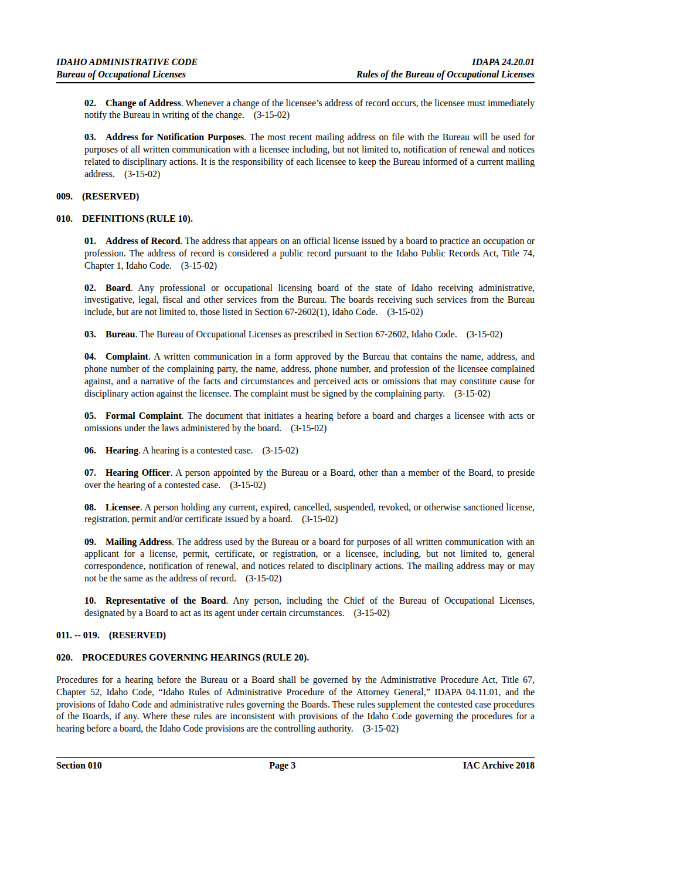IDAHO ADMINISTRATIVE CODE Bureau of Occupational Licenses
IDAPA 24.20.01 Rules of the Bureau of Occupational Licenses
02. Change of Address. Whenever a change of the licensee’s address of record occurs, the licensee must immediately notify the Bureau in writing of the change. (3-15-02)
03. Address for Notification Purposes. The most recent mailing address on file with the Bureau will be used for purposes of all written communication with a licensee including, but not limited to, notification of renewal and notices related to disciplinary actions. It is the responsibility of each licensee to keep the Bureau informed of a current mailing address. (3-15-02)
009. (RESERVED)
010. DEFINITIONS (RULE 10).
01. Address of Record. The address that appears on an official license issued by a board to practice an occupation or profession. The address of record is considered a public record pursuant to the Idaho Public Records Act, Title 74, Chapter 1, Idaho Code. (3-15-02)
02. Board. Any professional or occupational licensing board of the state of Idaho receiving administrative, investigative, legal, fiscal and other services from the Bureau. The boards receiving such services from the Bureau include, but are not limited to, those listed in Section 67-2602(1), Idaho Code. (3-15-02)
03. Bureau. The Bureau of Occupational Licenses as prescribed in Section 67-2602, Idaho Code. (3-15-02)
04. Complaint. A written communication in a form approved by the Bureau that contains the name, address, and phone number of the complaining party, the name, address, phone number, and profession of the licensee complained against, and a narrative of the facts and circumstances and perceived acts or omissions that may constitute cause for disciplinary action against the licensee. The complaint must be signed by the complaining party. (3-15-02)
05. Formal Complaint. The document that initiates a hearing before a board and charges a licensee with acts or omissions under the laws administered by the board. (3-15-02)
06. Hearing. A hearing is a contested case. (3-15-02)
07. Hearing Officer. A person appointed by the Bureau or a Board, other than a member of the Board, to preside over the hearing of a contested case. (3-15-02)
08. Licensee. A person holding any current, expired, cancelled, suspended, revoked, or otherwise sanctioned license, registration, permit and/or certificate issued by a board. (3-15-02)
09. Mailing Address. The address used by the Bureau or a board for purposes of all written communication with an applicant for a license, permit, certificate, or registration, or a licensee, including, but not limited to, general correspondence, notification of renewal, and notices related to disciplinary actions. The mailing address may or may not be the same as the address of record. (3-15-02)
10. Representative of the Board. Any person, including the Chief of the Bureau of Occupational Licenses, designated by a Board to act as its agent under certain circumstances. (3-15-02)
011. -- 019. (RESERVED)
020. PROCEDURES GOVERNING HEARINGS (RULE 20).
Procedures for a hearing before the Bureau or a Board shall be governed by the Administrative Procedure Act, Title 67, Chapter 52, Idaho Code, “Idaho Rules of Administrative Procedure of the Attorney General,” IDAPA 04.11.01, and the provisions of Idaho Code and administrative rules governing the Boards. These rules supplement the contested case procedures of the Boards, if any. Where these rules are inconsistent with provisions of the Idaho Code governing the procedures for a hearing before a board, the Idaho Code provisions are the controlling authority. (3-15-02)
Section 010
Page 3
IAC Archive 2018